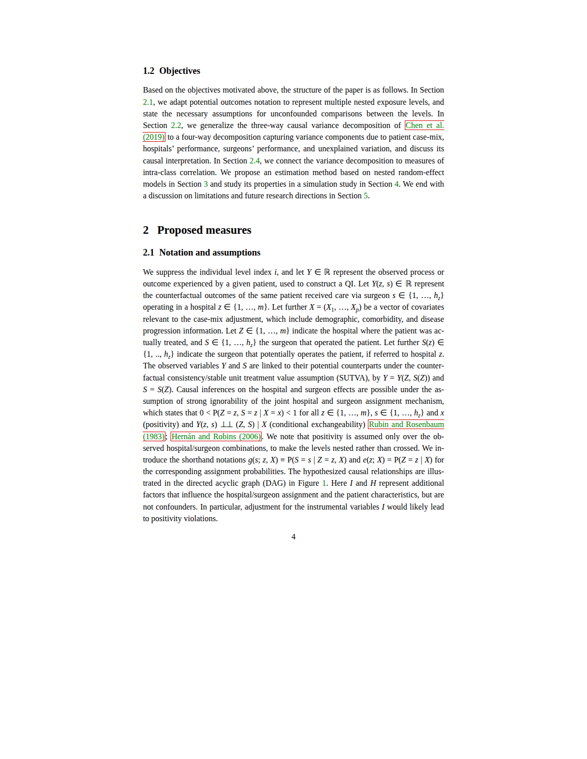1.2 Objectives
Based on the objectives motivated above, the structure of the paper is as follows. In Section 2.1, we adapt potential outcomes notation to represent multiple nested exposure levels, and state the necessary assumptions for unconfounded comparisons between the levels. In Section 2.2, we generalize the three-way causal variance decomposition of Chen et al. (2019) to a four-way decomposition capturing variance components due to patient case-mix, hospitals’ performance, surgeons’ performance, and unexplained variation, and discuss its causal interpretation. In Section 2.4, we connect the variance decomposition to measures of intra-class correlation. We propose an estimation method based on nested random-effect models in Section 3 and study its properties in a simulation study in Section 4. We end with a discussion on limitations and future research directions in Section 5.
2 Proposed measures
2.1 Notation and assumptions
We suppress the individual level index i, and let Y ∈ ℝ represent the observed process or outcome experienced by a given patient, used to construct a QI. Let Y(z, s) ∈ ℝ represent the counterfactual outcomes of the same patient received care via surgeon s ∈ {1, …, hz} operating in a hospital z ∈ {1, …, m}. Let further X = (X1, …, Xp) be a vector of covariates relevant to the case-mix adjustment, which include demographic, comorbidity, and disease progression information. Let Z ∈ {1, …, m} indicate the hospital where the patient was actually treated, and S ∈ {1, …, hz} the surgeon that operated the patient. Let further S(z) ∈ {1, .., hz} indicate the surgeon that potentially operates the patient, if referred to hospital z. The observed variables Y and S are linked to their potential counterparts under the counterfactual consistency/stable unit treatment value assumption (SUTVA), by Y = Y(Z, S(Z)) and S = S(Z). Causal inferences on the hospital and surgeon effects are possible under the assumption of strong ignorability of the joint hospital and surgeon assignment mechanism, which states that 0 < P(Z = z, S = z | X = x) < 1 for all z ∈ {1, …, m}, s ∈ {1, …, hz} and x (positivity) and Y(z, s) ⊥⊥ (Z, S) | X (conditional exchangeability) Rubin and Rosenbaum (1983); Hernán and Robins (2006). We note that positivity is assumed only over the observed hospital/surgeon combinations, to make the levels nested rather than crossed. We introduce the shorthand notations g(s; z, X) ≡ P(S = s | Z = z, X) and e(z; X) = P(Z = z | X) for the corresponding assignment probabilities. The hypothesized causal relationships are illustrated in the directed acyclic graph (DAG) in Figure 1. Here I and H represent additional factors that influence the hospital/surgeon assignment and the patient characteristics, but are not confounders. In particular, adjustment for the instrumental variables I would likely lead to positivity violations.
4